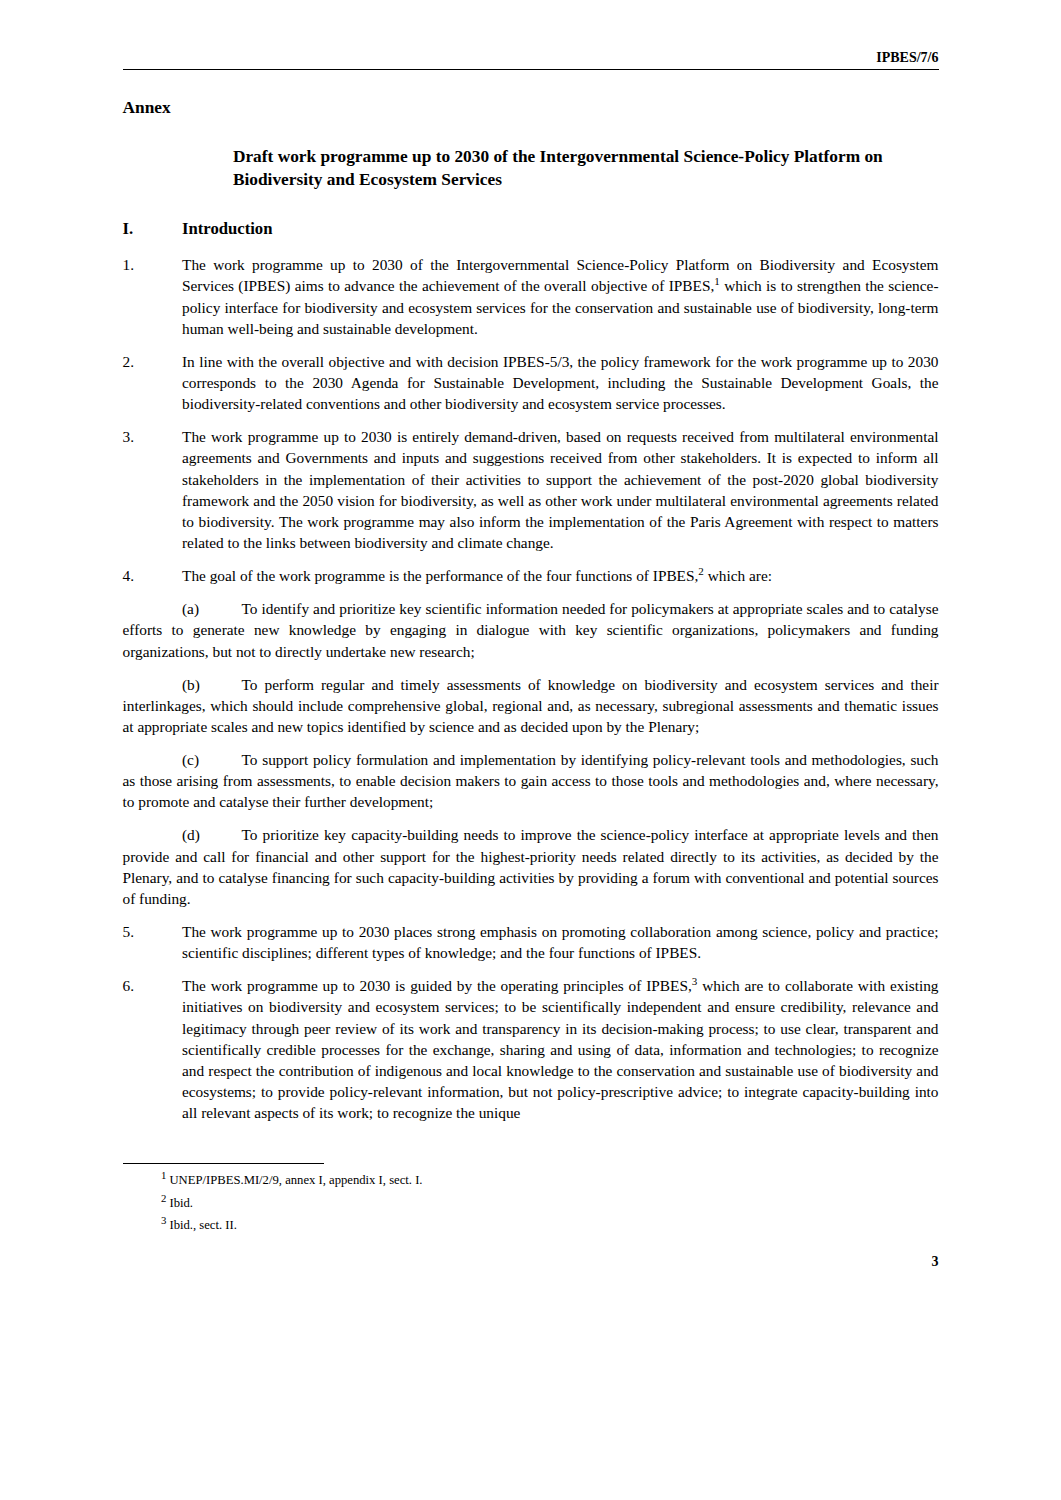IPBES/7/6
Annex
Draft work programme up to 2030 of the Intergovernmental Science-Policy Platform on Biodiversity and Ecosystem Services
I. Introduction
1. The work programme up to 2030 of the Intergovernmental Science-Policy Platform on Biodiversity and Ecosystem Services (IPBES) aims to advance the achievement of the overall objective of IPBES,1 which is to strengthen the science-policy interface for biodiversity and ecosystem services for the conservation and sustainable use of biodiversity, long-term human well-being and sustainable development.
2. In line with the overall objective and with decision IPBES-5/3, the policy framework for the work programme up to 2030 corresponds to the 2030 Agenda for Sustainable Development, including the Sustainable Development Goals, the biodiversity-related conventions and other biodiversity and ecosystem service processes.
3. The work programme up to 2030 is entirely demand-driven, based on requests received from multilateral environmental agreements and Governments and inputs and suggestions received from other stakeholders. It is expected to inform all stakeholders in the implementation of their activities to support the achievement of the post-2020 global biodiversity framework and the 2050 vision for biodiversity, as well as other work under multilateral environmental agreements related to biodiversity. The work programme may also inform the implementation of the Paris Agreement with respect to matters related to the links between biodiversity and climate change.
4. The goal of the work programme is the performance of the four functions of IPBES,2 which are:
(a) To identify and prioritize key scientific information needed for policymakers at appropriate scales and to catalyse efforts to generate new knowledge by engaging in dialogue with key scientific organizations, policymakers and funding organizations, but not to directly undertake new research;
(b) To perform regular and timely assessments of knowledge on biodiversity and ecosystem services and their interlinkages, which should include comprehensive global, regional and, as necessary, subregional assessments and thematic issues at appropriate scales and new topics identified by science and as decided upon by the Plenary;
(c) To support policy formulation and implementation by identifying policy-relevant tools and methodologies, such as those arising from assessments, to enable decision makers to gain access to those tools and methodologies and, where necessary, to promote and catalyse their further development;
(d) To prioritize key capacity-building needs to improve the science-policy interface at appropriate levels and then provide and call for financial and other support for the highest-priority needs related directly to its activities, as decided by the Plenary, and to catalyse financing for such capacity-building activities by providing a forum with conventional and potential sources of funding.
5. The work programme up to 2030 places strong emphasis on promoting collaboration among science, policy and practice; scientific disciplines; different types of knowledge; and the four functions of IPBES.
6. The work programme up to 2030 is guided by the operating principles of IPBES,3 which are to collaborate with existing initiatives on biodiversity and ecosystem services; to be scientifically independent and ensure credibility, relevance and legitimacy through peer review of its work and transparency in its decision-making process; to use clear, transparent and scientifically credible processes for the exchange, sharing and using of data, information and technologies; to recognize and respect the contribution of indigenous and local knowledge to the conservation and sustainable use of biodiversity and ecosystems; to provide policy-relevant information, but not policy-prescriptive advice; to integrate capacity-building into all relevant aspects of its work; to recognize the unique
1 UNEP/IPBES.MI/2/9, annex I, appendix I, sect. I.
2 Ibid.
3 Ibid., sect. II.
3